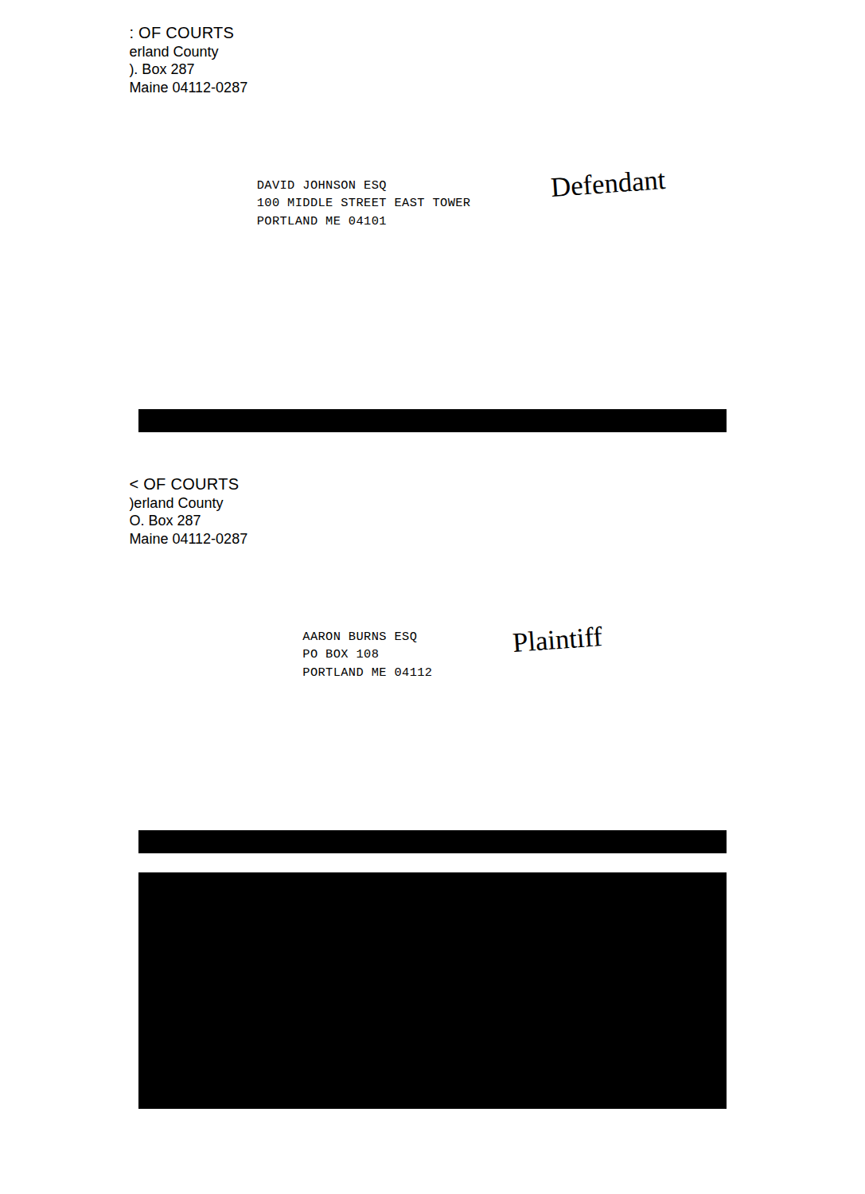: OF COURTS
erland County
). Box 287
Maine 04112-0287
DAVID JOHNSON ESQ 100 MIDDLE STREET EAST TOWER PORTLAND ME 04101
Defendant
< OF COURTS
)erland County
O. Box 287
Maine 04112-0287
AARON BURNS ESQ PO BOX 108 PORTLAND ME 04112
Plaintiff